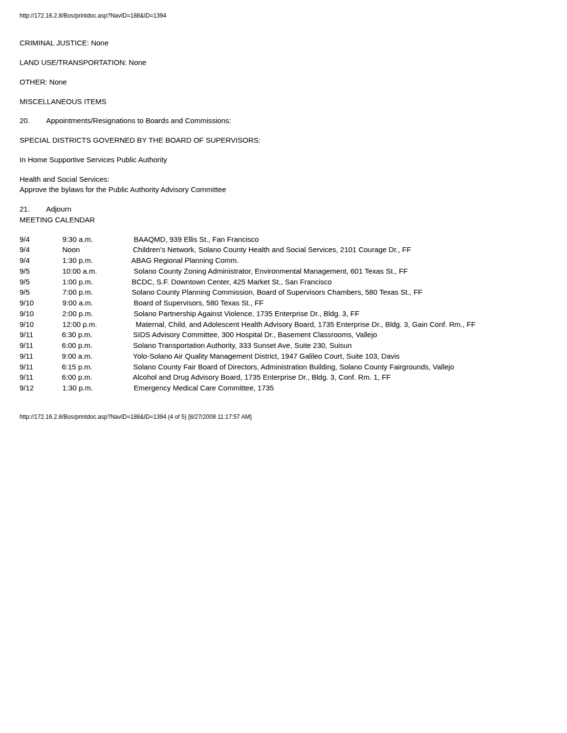http://172.16.2.8/Bos/printdoc.asp?NavID=188&ID=1394
CRIMINAL JUSTICE: None
LAND USE/TRANSPORTATION: None
OTHER: None
MISCELLANEOUS ITEMS
20. Appointments/Resignations to Boards and Commissions:
SPECIAL DISTRICTS GOVERNED BY THE BOARD OF SUPERVISORS:
In Home Supportive Services Public Authority
Health and Social Services:
Approve the bylaws for the Public Authority Advisory Committee
21. Adjourn
MEETING CALENDAR
9/4 9:30 a.m. BAAQMD, 939 Ellis St., Fan Francisco 9/4 Noon Children’s Network, Solano County Health and Social Services, 2101 Courage Dr., FF 9/4 1:30 p.m. ABAG Regional Planning Comm. 9/5 10:00 a.m. Solano County Zoning Administrator, Environmental Management, 601 Texas St., FF 9/5 1:00 p.m. BCDC, S.F. Downtown Center, 425 Market St., San Francisco 9/5 7:00 p.m. Solano County Planning Commission, Board of Supervisors Chambers, 580 Texas St., FF 9/10 9:00 a.m. Board of Supervisors, 580 Texas St., FF 9/10 2:00 p.m. Solano Partnership Against Violence, 1735 Enterprise Dr., Bldg. 3, FF 9/10 12:00 p.m. Maternal, Child, and Adolescent Health Advisory Board, 1735 Enterprise Dr., Bldg. 3, Gain Conf. Rm., FF 9/11 6:30 p.m. SIDS Advisory Committee, 300 Hospital Dr., Basement Classrooms, Vallejo 9/11 6:00 p.m. Solano Transportation Authority, 333 Sunset Ave, Suite 230, Suisun 9/11 9:00 a.m. Yolo-Solano Air Quality Management District, 1947 Galileo Court, Suite 103, Davis 9/11 6:15 p.m. Solano County Fair Board of Directors, Administration Building, Solano County Fairgrounds, Vallejo 9/11 6:00 p.m. Alcohol and Drug Advisory Board, 1735 Enterprise Dr., Bldg. 3, Conf. Rm. 1, FF 9/12 1:30 p.m. Emergency Medical Care Committee, 1735
http://172.16.2.8/Bos/printdoc.asp?NavID=188&ID=1394 (4 of 5) [8/27/2008 11:17:57 AM]